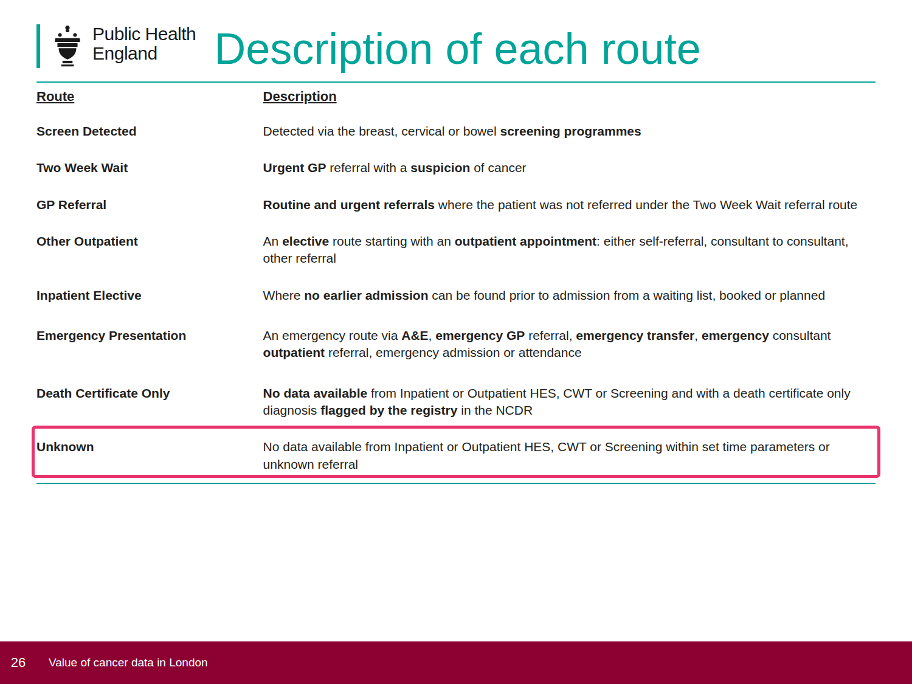Public Health
England
Description of each route
| Route | Description |
| --- | --- |
| Screen Detected | Detected via the breast, cervical or bowel screening programmes |
| Two Week Wait | Urgent GP referral with a suspicion of cancer |
| GP Referral | Routine and urgent referrals where the patient was not referred under the Two Week Wait referral route |
| Other Outpatient | An elective route starting with an outpatient appointment : either self-referral, consultant to consultant, other referral |
| Inpatient Elective | Where no earlier admission can be found prior to admission from a waiting list, booked or planned |
| Emergency Presentation | An emergency route via A&E , emergency GP referral, emergency transfer , emergency consultant outpatient referral, emergency admission or attendance |
| Death Certificate Only | No data available from Inpatient or Outpatient HES, CWT or Screening and with a death certificate only diagnosis flagged by the registry in the NCDR |
| Unknown | No data available from Inpatient or Outpatient HES, CWT or Screening within set time parameters or unknown referral |
26
Value of cancer data in London